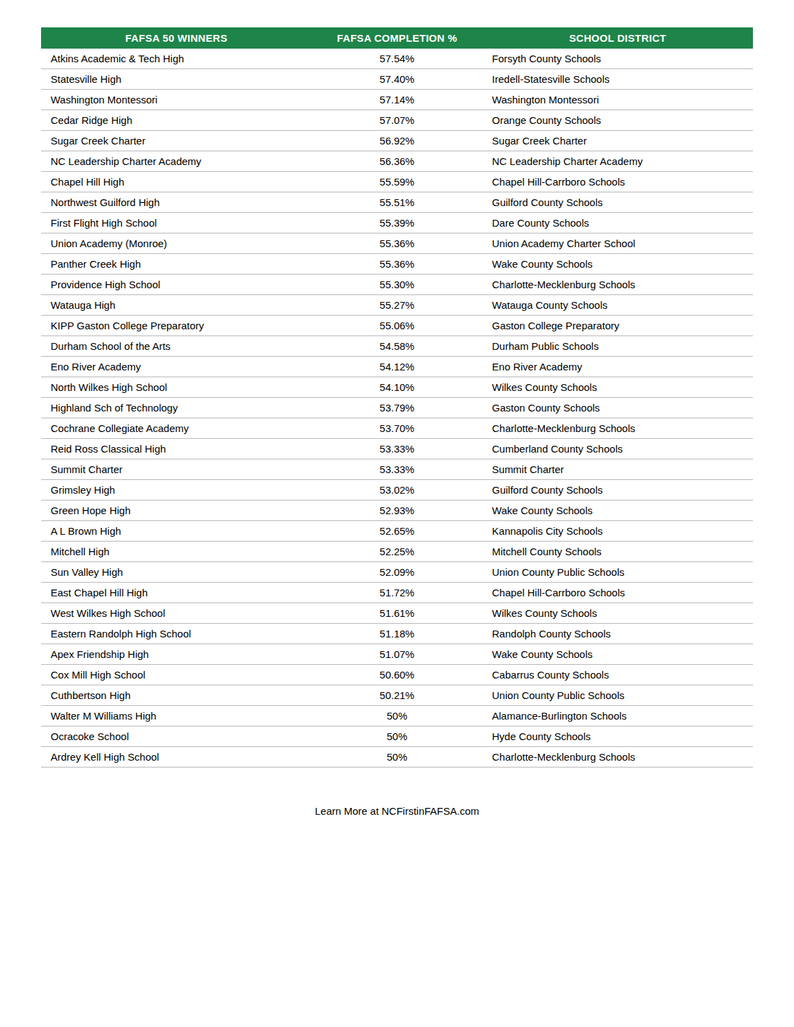| FAFSA 50 WINNERS | FAFSA COMPLETION % | SCHOOL DISTRICT |
| --- | --- | --- |
| Atkins Academic & Tech High | 57.54% | Forsyth County Schools |
| Statesville High | 57.40% | Iredell-Statesville Schools |
| Washington Montessori | 57.14% | Washington Montessori |
| Cedar Ridge High | 57.07% | Orange County Schools |
| Sugar Creek Charter | 56.92% | Sugar Creek Charter |
| NC Leadership Charter Academy | 56.36% | NC Leadership Charter Academy |
| Chapel Hill High | 55.59% | Chapel Hill-Carrboro Schools |
| Northwest Guilford High | 55.51% | Guilford County Schools |
| First Flight High School | 55.39% | Dare County Schools |
| Union Academy (Monroe) | 55.36% | Union Academy Charter School |
| Panther Creek High | 55.36% | Wake County Schools |
| Providence High School | 55.30% | Charlotte-Mecklenburg Schools |
| Watauga High | 55.27% | Watauga County Schools |
| KIPP Gaston College Preparatory | 55.06% | Gaston College Preparatory |
| Durham School of the Arts | 54.58% | Durham Public Schools |
| Eno River Academy | 54.12% | Eno River Academy |
| North Wilkes High School | 54.10% | Wilkes County Schools |
| Highland Sch of Technology | 53.79% | Gaston County Schools |
| Cochrane Collegiate Academy | 53.70% | Charlotte-Mecklenburg Schools |
| Reid Ross Classical High | 53.33% | Cumberland County Schools |
| Summit Charter | 53.33% | Summit Charter |
| Grimsley High | 53.02% | Guilford County Schools |
| Green Hope High | 52.93% | Wake County Schools |
| A L Brown High | 52.65% | Kannapolis City Schools |
| Mitchell High | 52.25% | Mitchell County Schools |
| Sun Valley High | 52.09% | Union County Public Schools |
| East Chapel Hill High | 51.72% | Chapel Hill-Carrboro Schools |
| West Wilkes High School | 51.61% | Wilkes County Schools |
| Eastern Randolph High School | 51.18% | Randolph County Schools |
| Apex Friendship High | 51.07% | Wake County Schools |
| Cox Mill High School | 50.60% | Cabarrus County Schools |
| Cuthbertson High | 50.21% | Union County Public Schools |
| Walter M Williams High | 50% | Alamance-Burlington Schools |
| Ocracoke School | 50% | Hyde County Schools |
| Ardrey Kell High School | 50% | Charlotte-Mecklenburg Schools |
Learn More at NCFirstinFAFSA.com